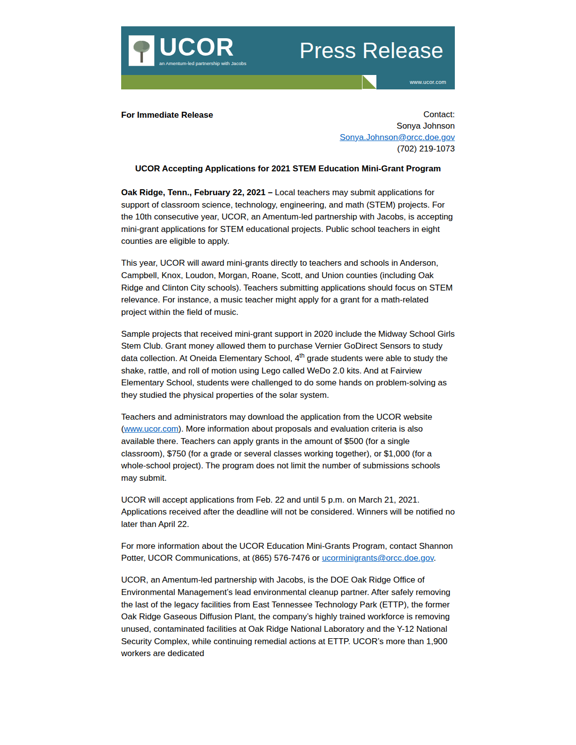UCOR an Amentum-led partnership with Jacobs
Press Release
www.ucor.com
For Immediate Release
Contact:
Sonya Johnson
Sonya.Johnson@orcc.doe.gov
(702) 219-1073
UCOR Accepting Applications for 2021 STEM Education Mini-Grant Program
Oak Ridge, Tenn., February 22, 2021 – Local teachers may submit applications for support of classroom science, technology, engineering, and math (STEM) projects. For the 10th consecutive year, UCOR, an Amentum-led partnership with Jacobs, is accepting mini-grant applications for STEM educational projects. Public school teachers in eight counties are eligible to apply.
This year, UCOR will award mini-grants directly to teachers and schools in Anderson, Campbell, Knox, Loudon, Morgan, Roane, Scott, and Union counties (including Oak Ridge and Clinton City schools). Teachers submitting applications should focus on STEM relevance. For instance, a music teacher might apply for a grant for a math-related project within the field of music.
Sample projects that received mini-grant support in 2020 include the Midway School Girls Stem Club. Grant money allowed them to purchase Vernier GoDirect Sensors to study data collection. At Oneida Elementary School, 4th grade students were able to study the shake, rattle, and roll of motion using Lego called WeDo 2.0 kits. And at Fairview Elementary School, students were challenged to do some hands on problem-solving as they studied the physical properties of the solar system.
Teachers and administrators may download the application from the UCOR website (www.ucor.com). More information about proposals and evaluation criteria is also available there. Teachers can apply grants in the amount of $500 (for a single classroom), $750 (for a grade or several classes working together), or $1,000 (for a whole-school project). The program does not limit the number of submissions schools may submit.
UCOR will accept applications from Feb. 22 and until 5 p.m. on March 21, 2021. Applications received after the deadline will not be considered. Winners will be notified no later than April 22.
For more information about the UCOR Education Mini-Grants Program, contact Shannon Potter, UCOR Communications, at (865) 576-7476 or ucorminigrants@orcc.doe.gov.
UCOR, an Amentum-led partnership with Jacobs, is the DOE Oak Ridge Office of Environmental Management’s lead environmental cleanup partner. After safely removing the last of the legacy facilities from East Tennessee Technology Park (ETTP), the former Oak Ridge Gaseous Diffusion Plant, the company’s highly trained workforce is removing unused, contaminated facilities at Oak Ridge National Laboratory and the Y-12 National Security Complex, while continuing remedial actions at ETTP. UCOR’s more than 1,900 workers are dedicated